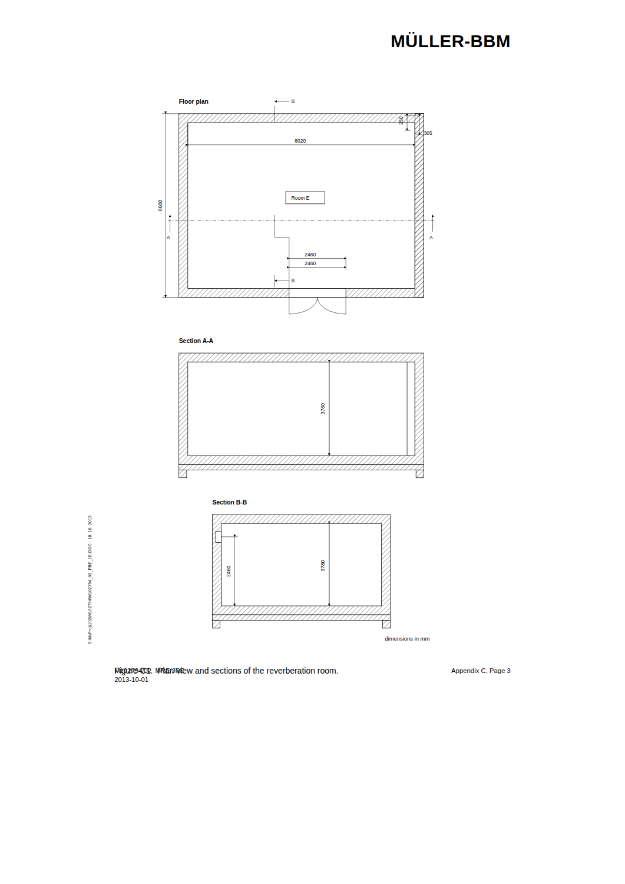MÜLLER-BBM
S:\M\Proj\102\M102794\M102794_02_PBE_1E.DOC : 18. 10. 2013
Floor plan B Room E 6600 8020 250 305 A A 2460 2460 B Section A-A 3780 Section B-B 3780 2460 dimensions in mm
Figure C1. Plan view and sections of the reverberation room.
M102794/02 MRE/JRE
2013-10-01
Appendix C, Page 3